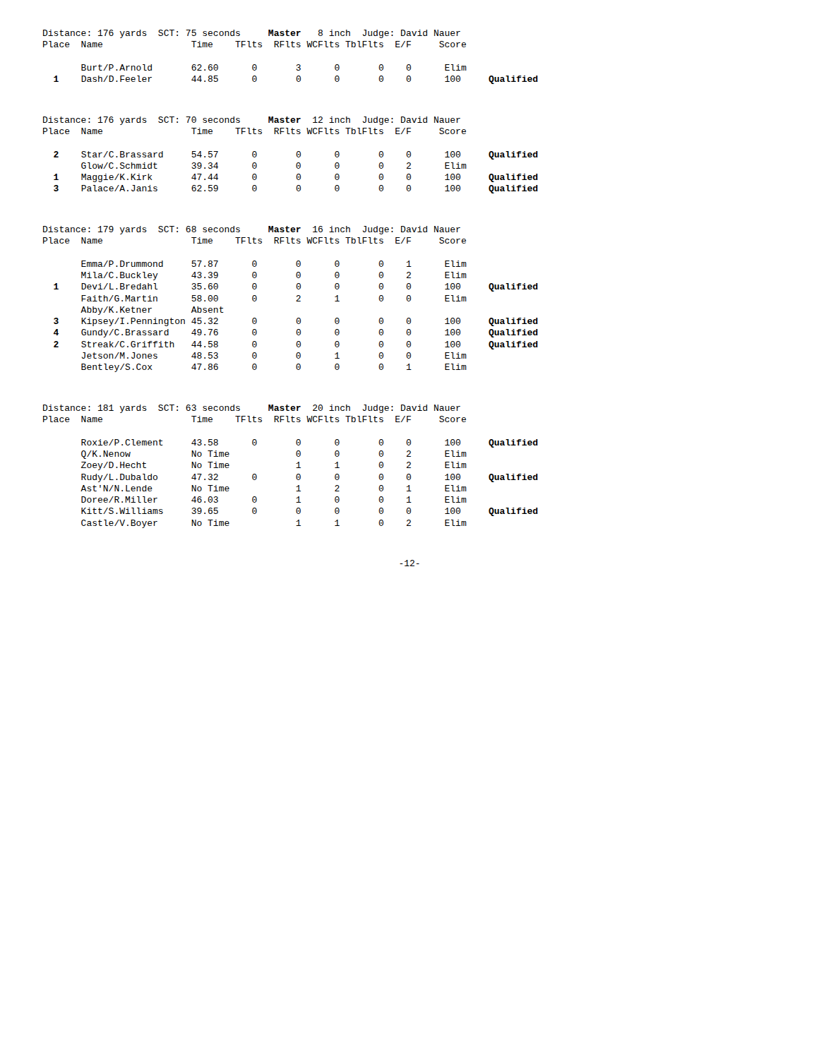Distance: 176 yards  SCT: 75 seconds     Master   8 inch  Judge: David Nauer
Place  Name                Time    TFlts  RFlts WCFlts TblFlts  E/F     Score

       Burt/P.Arnold       62.60      0       3      0       0    0      Elim
  1    Dash/D.Feeler       44.85      0       0      0       0    0      100     Qualified
Distance: 176 yards  SCT: 70 seconds     Master  12 inch  Judge: David Nauer
Place  Name                Time    TFlts  RFlts WCFlts TblFlts  E/F     Score

  2    Star/C.Brassard     54.57      0       0      0       0    0      100     Qualified
       Glow/C.Schmidt      39.34      0       0      0       0    2      Elim
  1    Maggie/K.Kirk       47.44      0       0      0       0    0      100     Qualified
  3    Palace/A.Janis      62.59      0       0      0       0    0      100     Qualified
Distance: 179 yards  SCT: 68 seconds     Master  16 inch  Judge: David Nauer
Place  Name                Time    TFlts  RFlts WCFlts TblFlts  E/F     Score

       Emma/P.Drummond     57.87      0       0      0       0    1      Elim
       Mila/C.Buckley      43.39      0       0      0       0    2      Elim
  1    Devi/L.Bredahl      35.60      0       0      0       0    0      100     Qualified
       Faith/G.Martin      58.00      0       2      1       0    0      Elim
       Abby/K.Ketner       Absent
  3    Kipsey/I.Pennington 45.32      0       0      0       0    0      100     Qualified
  4    Gundy/C.Brassard    49.76      0       0      0       0    0      100     Qualified
  2    Streak/C.Griffith   44.58      0       0      0       0    0      100     Qualified
       Jetson/M.Jones      48.53      0       0      1       0    0      Elim
       Bentley/S.Cox       47.86      0       0      0       0    1      Elim
Distance: 181 yards  SCT: 63 seconds     Master  20 inch  Judge: David Nauer
Place  Name                Time    TFlts  RFlts WCFlts TblFlts  E/F     Score

       Roxie/P.Clement     43.58      0       0      0       0    0      100     Qualified
       Q/K.Nenow           No Time            0      0       0    2      Elim
       Zoey/D.Hecht        No Time            1      1       0    2      Elim
       Rudy/L.Dubaldo      47.32      0       0      0       0    0      100     Qualified
       Ast'N/N.Lende       No Time            1      2       0    1      Elim
       Doree/R.Miller      46.03      0       1      0       0    1      Elim
       Kitt/S.Williams     39.65      0       0      0       0    0      100     Qualified
       Castle/V.Boyer      No Time            1      1       0    2      Elim
-12-